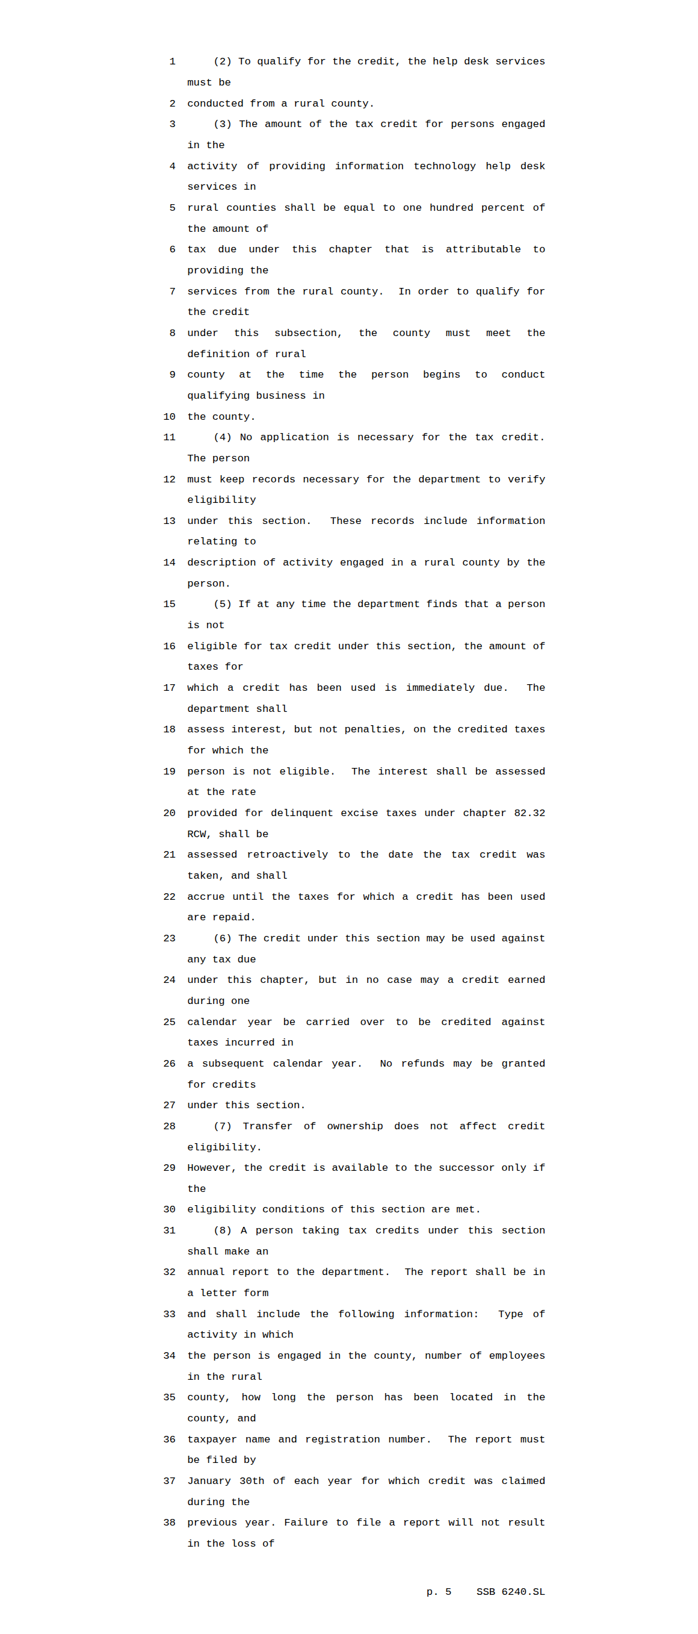(2) To qualify for the credit, the help desk services must be
conducted from a rural county.
(3) The amount of the tax credit for persons engaged in the
activity of providing information technology help desk services in
rural counties shall be equal to one hundred percent of the amount of
tax due under this chapter that is attributable to providing the
services from the rural county. In order to qualify for the credit
under this subsection, the county must meet the definition of rural
county at the time the person begins to conduct qualifying business in
the county.
(4) No application is necessary for the tax credit. The person
must keep records necessary for the department to verify eligibility
under this section. These records include information relating to
description of activity engaged in a rural county by the person.
(5) If at any time the department finds that a person is not
eligible for tax credit under this section, the amount of taxes for
which a credit has been used is immediately due. The department shall
assess interest, but not penalties, on the credited taxes for which the
person is not eligible. The interest shall be assessed at the rate
provided for delinquent excise taxes under chapter 82.32 RCW, shall be
assessed retroactively to the date the tax credit was taken, and shall
accrue until the taxes for which a credit has been used are repaid.
(6) The credit under this section may be used against any tax due
under this chapter, but in no case may a credit earned during one
calendar year be carried over to be credited against taxes incurred in
a subsequent calendar year. No refunds may be granted for credits
under this section.
(7) Transfer of ownership does not affect credit eligibility.
However, the credit is available to the successor only if the
eligibility conditions of this section are met.
(8) A person taking tax credits under this section shall make an
annual report to the department. The report shall be in a letter form
and shall include the following information: Type of activity in which
the person is engaged in the county, number of employees in the rural
county, how long the person has been located in the county, and
taxpayer name and registration number. The report must be filed by
January 30th of each year for which credit was claimed during the
previous year. Failure to file a report will not result in the loss of
p. 5 SSB 6240.SL